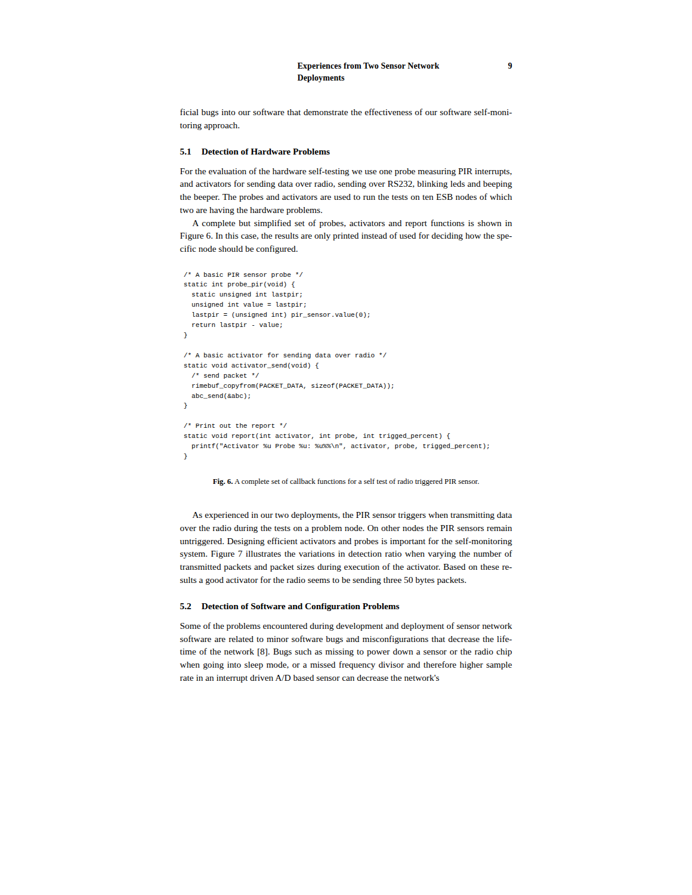Experiences from Two Sensor Network Deployments 9
ficial bugs into our software that demonstrate the effectiveness of our software self-monitoring approach.
5.1 Detection of Hardware Problems
For the evaluation of the hardware self-testing we use one probe measuring PIR interrupts, and activators for sending data over radio, sending over RS232, blinking leds and beeping the beeper. The probes and activators are used to run the tests on ten ESB nodes of which two are having the hardware problems.
A complete but simplified set of probes, activators and report functions is shown in Figure 6. In this case, the results are only printed instead of used for deciding how the specific node should be configured.
/* A basic PIR sensor probe */ static int probe_pir(void) { static unsigned int lastpir; unsigned int value = lastpir; lastpir = (unsigned int) pir_sensor.value(0); return lastpir - value; } /* A basic activator for sending data over radio */ static void activator_send(void) { /* send packet */ rimebuf_copyfrom(PACKET_DATA, sizeof(PACKET_DATA)); abc_send(&abc); } /* Print out the report */ static void report(int activator, int probe, int trigged_percent) { printf("Activator %u Probe %u: %u%%\n", activator, probe, trigged_percent); }
Fig. 6. A complete set of callback functions for a self test of radio triggered PIR sensor.
As experienced in our two deployments, the PIR sensor triggers when transmitting data over the radio during the tests on a problem node. On other nodes the PIR sensors remain untriggered. Designing efficient activators and probes is important for the self-monitoring system. Figure 7 illustrates the variations in detection ratio when varying the number of transmitted packets and packet sizes during execution of the activator. Based on these results a good activator for the radio seems to be sending three 50 bytes packets.
5.2 Detection of Software and Configuration Problems
Some of the problems encountered during development and deployment of sensor network software are related to minor software bugs and misconfigurations that decrease the lifetime of the network [8]. Bugs such as missing to power down a sensor or the radio chip when going into sleep mode, or a missed frequency divisor and therefore higher sample rate in an interrupt driven A/D based sensor can decrease the network's